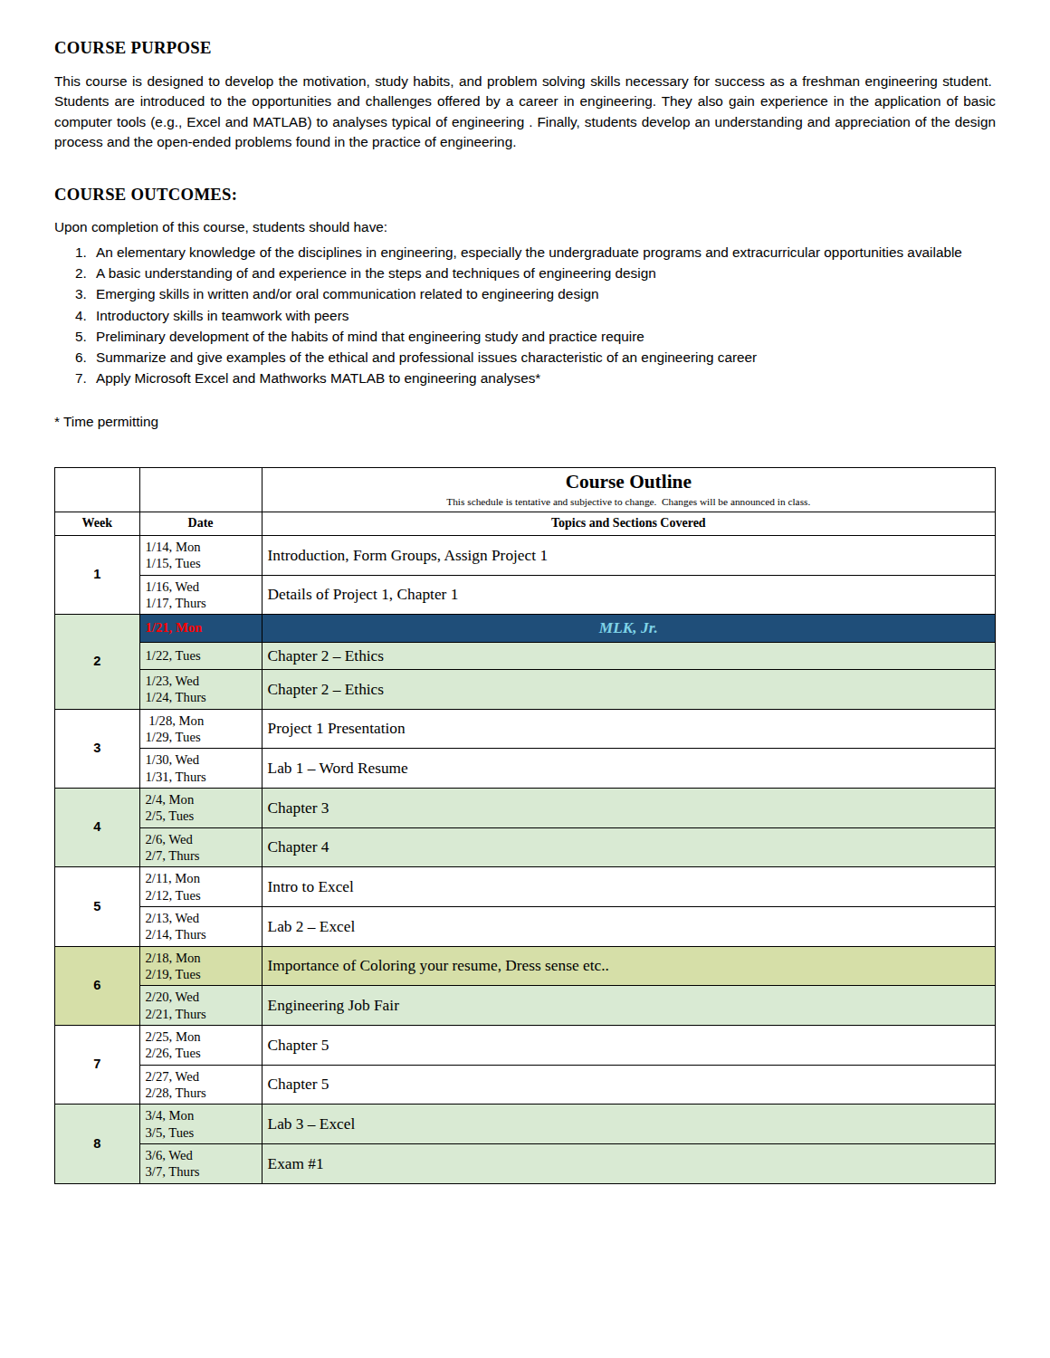COURSE PURPOSE
This course is designed to develop the motivation, study habits, and problem solving skills necessary for success as a freshman engineering student. Students are introduced to the opportunities and challenges offered by a career in engineering. They also gain experience in the application of basic computer tools (e.g., Excel and MATLAB) to analyses typical of engineering . Finally, students develop an understanding and appreciation of the design process and the open-ended problems found in the practice of engineering.
COURSE OUTCOMES:
Upon completion of this course, students should have:
An elementary knowledge of the disciplines in engineering, especially the undergraduate programs and extracurricular opportunities available
A basic understanding of and experience in the steps and techniques of engineering design
Emerging skills in written and/or oral communication related to engineering design
Introductory skills in teamwork with peers
Preliminary development of the habits of mind that engineering study and practice require
Summarize and give examples of the ethical and professional issues characteristic of an engineering career
Apply Microsoft Excel and Mathworks MATLAB to engineering analyses*
* Time permitting
| | | Course Outline This schedule is tentative and subjective to change. Changes will be announced in class. |
| Week | Date | Topics and Sections Covered |
| 1 | 1/14, Mon 1/15, Tues | Introduction, Form Groups, Assign Project 1 |
| 1/16, Wed 1/17, Thurs | Details of Project 1, Chapter 1 |
| 2 | 1/21, Mon | MLK, Jr. |
| 1/22, Tues | Chapter 2 – Ethics |
| 1/23, Wed 1/24, Thurs | Chapter 2 – Ethics |
| 3 | 1/28, Mon 1/29, Tues | Project 1 Presentation |
| 1/30, Wed 1/31, Thurs | Lab 1 – Word Resume |
| 4 | 2/4, Mon 2/5, Tues | Chapter 3 |
| 2/6, Wed 2/7, Thurs | Chapter 4 |
| 5 | 2/11, Mon 2/12, Tues | Intro to Excel |
| 2/13, Wed 2/14, Thurs | Lab 2 – Excel |
| 6 | 2/18, Mon 2/19, Tues | Importance of Coloring your resume, Dress sense etc.. |
| 2/20, Wed 2/21, Thurs | Engineering Job Fair |
| 7 | 2/25, Mon 2/26, Tues | Chapter 5 |
| 2/27, Wed 2/28, Thurs | Chapter 5 |
| 8 | 3/4, Mon 3/5, Tues | Lab 3 – Excel |
| 3/6, Wed 3/7, Thurs | Exam #1 |